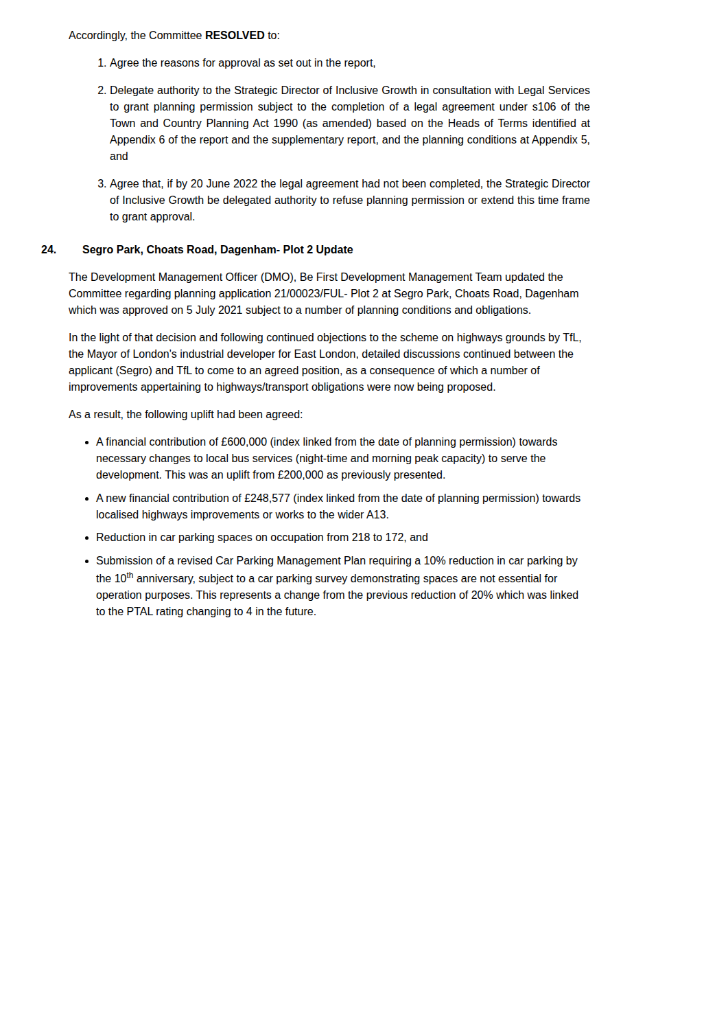Accordingly, the Committee RESOLVED to:
Agree the reasons for approval as set out in the report,
Delegate authority to the Strategic Director of Inclusive Growth in consultation with Legal Services to grant planning permission subject to the completion of a legal agreement under s106 of the Town and Country Planning Act 1990 (as amended) based on the Heads of Terms identified at Appendix 6 of the report and the supplementary report, and the planning conditions at Appendix 5, and
Agree that, if by 20 June 2022 the legal agreement had not been completed, the Strategic Director of Inclusive Growth be delegated authority to refuse planning permission or extend this time frame to grant approval.
24. Segro Park, Choats Road, Dagenham- Plot 2 Update
The Development Management Officer (DMO), Be First Development Management Team updated the Committee regarding planning application 21/00023/FUL- Plot 2 at Segro Park, Choats Road, Dagenham which was approved on 5 July 2021 subject to a number of planning conditions and obligations.
In the light of that decision and following continued objections to the scheme on highways grounds by TfL, the Mayor of London's industrial developer for East London, detailed discussions continued between the applicant (Segro) and TfL to come to an agreed position, as a consequence of which a number of improvements appertaining to highways/transport obligations were now being proposed.
As a result, the following uplift had been agreed:
A financial contribution of £600,000 (index linked from the date of planning permission) towards necessary changes to local bus services (night-time and morning peak capacity) to serve the development. This was an uplift from £200,000 as previously presented.
A new financial contribution of £248,577 (index linked from the date of planning permission) towards localised highways improvements or works to the wider A13.
Reduction in car parking spaces on occupation from 218 to 172, and
Submission of a revised Car Parking Management Plan requiring a 10% reduction in car parking by the 10th anniversary, subject to a car parking survey demonstrating spaces are not essential for operation purposes. This represents a change from the previous reduction of 20% which was linked to the PTAL rating changing to 4 in the future.